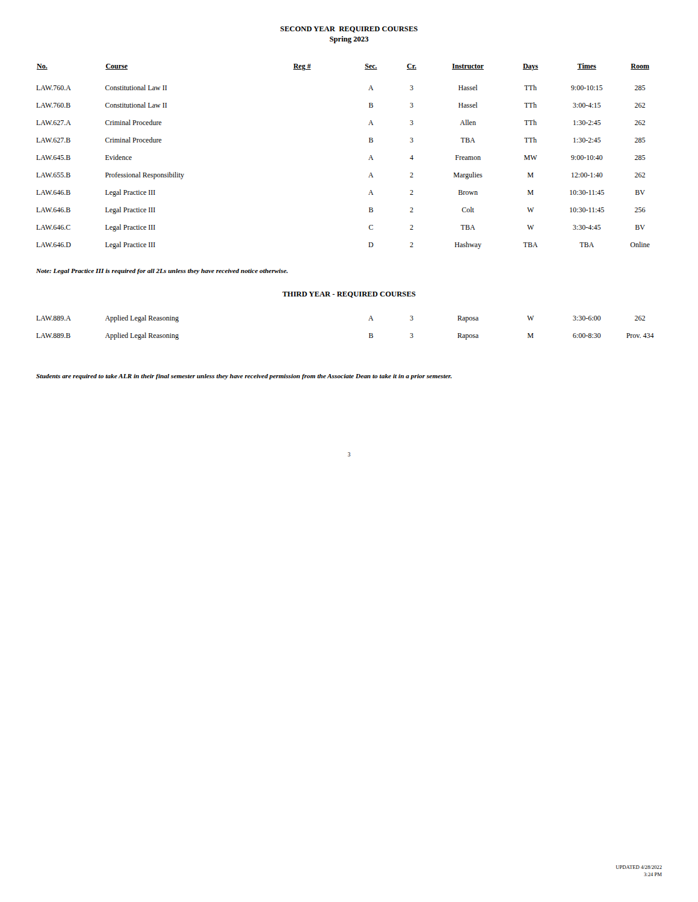SECOND YEAR REQUIRED COURSES
Spring 2023
| No. | Course | Reg # | Sec. | Cr. | Instructor | Days | Times | Room |
| --- | --- | --- | --- | --- | --- | --- | --- | --- |
| LAW.760.A | Constitutional Law II | | A | 3 | Hassel | TTh | 9:00-10:15 | 285 |
| LAW.760.B | Constitutional Law II | | B | 3 | Hassel | TTh | 3:00-4:15 | 262 |
| LAW.627.A | Criminal Procedure | | A | 3 | Allen | TTh | 1:30-2:45 | 262 |
| LAW.627.B | Criminal Procedure | | B | 3 | TBA | TTh | 1:30-2:45 | 285 |
| LAW.645.B | Evidence | | A | 4 | Freamon | MW | 9:00-10:40 | 285 |
| LAW.655.B | Professional Responsibility | | A | 2 | Margulies | M | 12:00-1:40 | 262 |
| LAW.646.B | Legal Practice III | | A | 2 | Brown | M | 10:30-11:45 | BV |
| LAW.646.B | Legal Practice III | | B | 2 | Colt | W | 10:30-11:45 | 256 |
| LAW.646.C | Legal Practice III | | C | 2 | TBA | W | 3:30-4:45 | BV |
| LAW.646.D | Legal Practice III | | D | 2 | Hashway | TBA | TBA | Online |
Note: Legal Practice III is required for all 2Ls unless they have received notice otherwise.
THIRD YEAR - REQUIRED COURSES
| LAW.889.A | Applied Legal Reasoning | | A | 3 | Raposa | W | 3:30-6:00 | 262 |
| LAW.889.B | Applied Legal Reasoning | | B | 3 | Raposa | M | 6:00-8:30 | Prov. 434 |
Students are required to take ALR in their final semester unless they have received permission from the Associate Dean to take it in a prior semester.
3
UPDATED 4/28/2022
3:24 PM